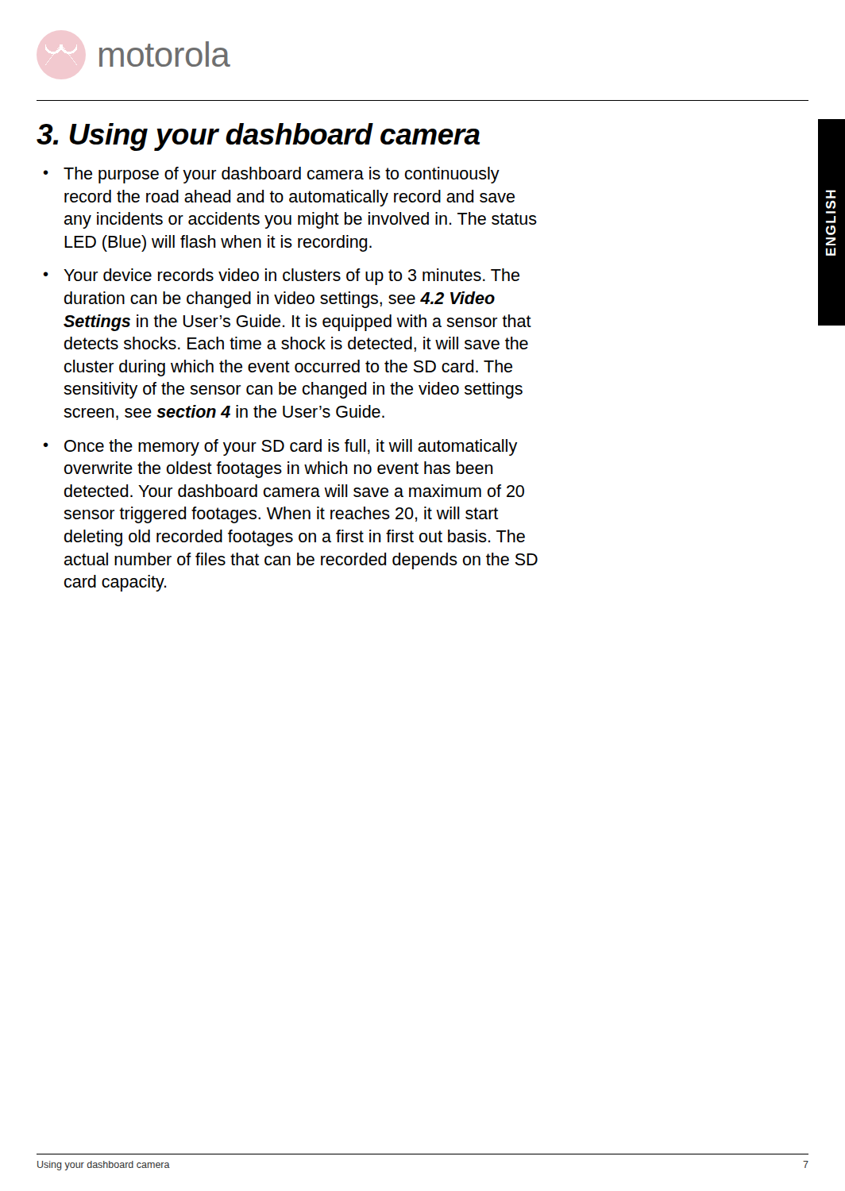motorola
ENGLISH
3. Using your dashboard camera
The purpose of your dashboard camera is to continuously record the road ahead and to automatically record and save any incidents or accidents you might be involved in. The status LED (Blue) will flash when it is recording.
Your device records video in clusters of up to 3 minutes. The duration can be changed in video settings, see 4.2 Video Settings in the User’s Guide. It is equipped with a sensor that detects shocks. Each time a shock is detected, it will save the cluster during which the event occurred to the SD card. The sensitivity of the sensor can be changed in the video settings screen, see section 4 in the User’s Guide.
Once the memory of your SD card is full, it will automatically overwrite the oldest footages in which no event has been detected. Your dashboard camera will save a maximum of 20 sensor triggered footages. When it reaches 20, it will start deleting old recorded footages on a first in first out basis. The actual number of files that can be recorded depends on the SD card capacity.
Using your dashboard camera 7